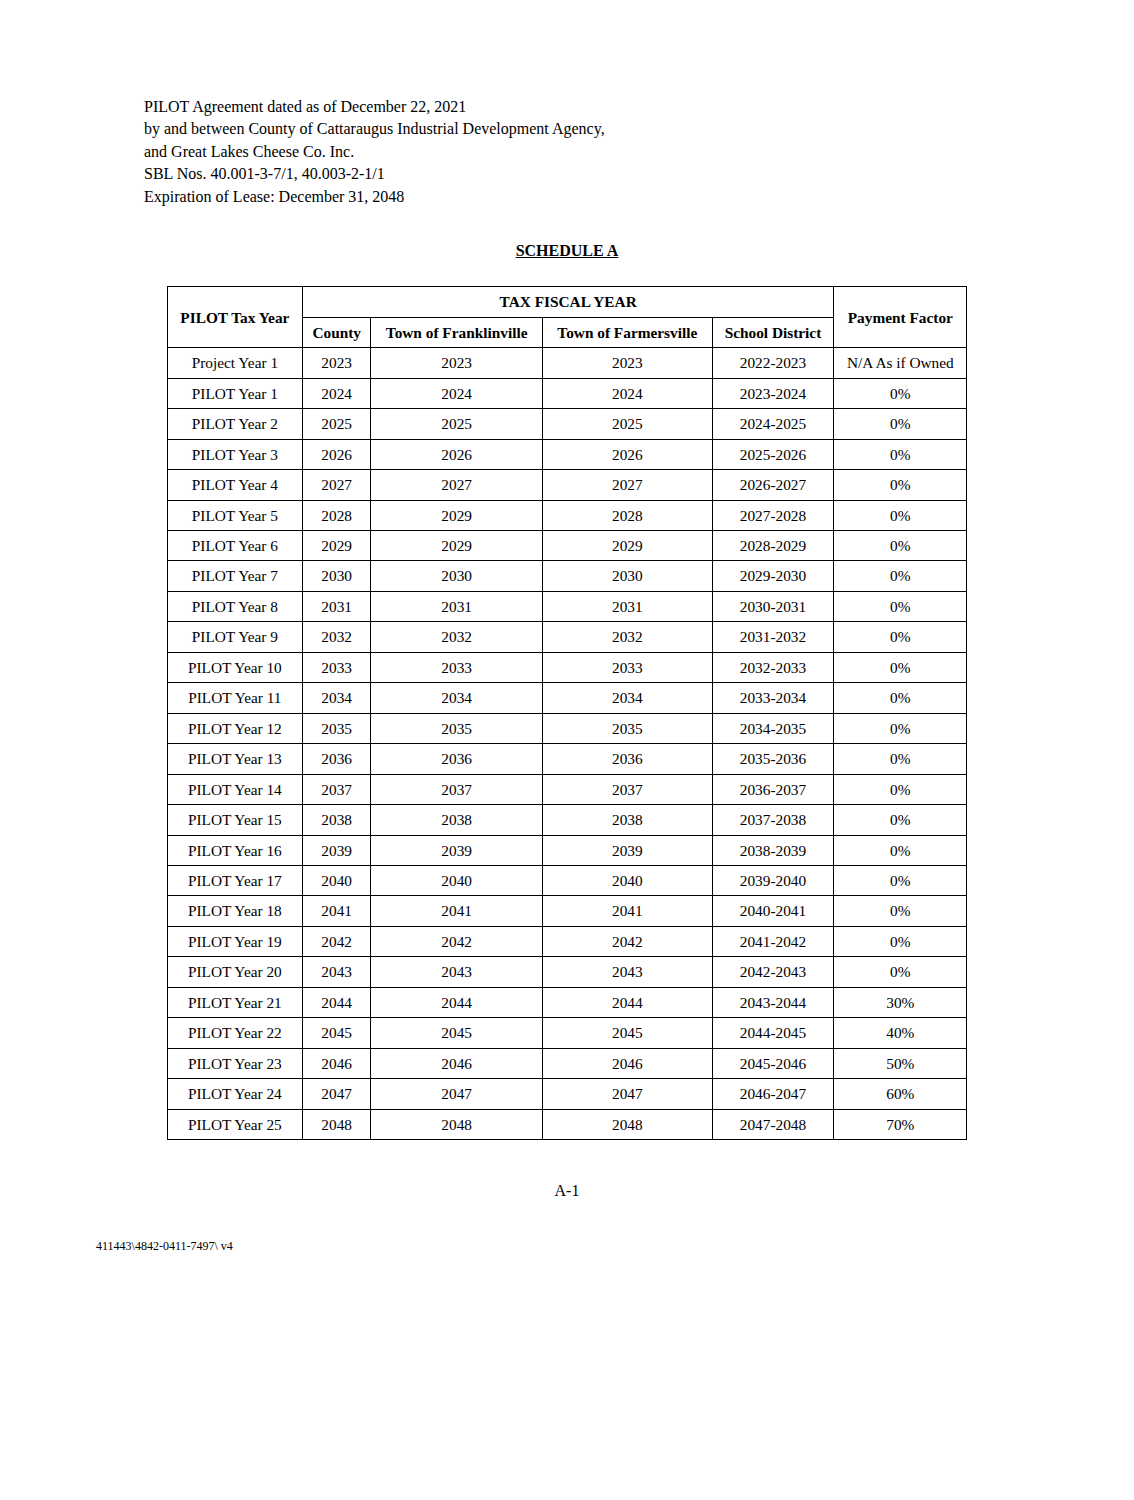PILOT Agreement dated as of December 22, 2021
by and between County of Cattaraugus Industrial Development Agency,
and Great Lakes Cheese Co. Inc.
SBL Nos. 40.001-3-7/1, 40.003-2-1/1
Expiration of Lease: December 31, 2048
SCHEDULE A
| PILOT Tax Year | TAX FISCAL YEAR | Payment Factor |
| --- | --- | --- |
| County | Town of Franklinville | Town of Farmersville | School District |
| Project Year 1 | 2023 | 2023 | 2023 | 2022-2023 | N/A As if Owned |
| PILOT Year 1 | 2024 | 2024 | 2024 | 2023-2024 | 0% |
| PILOT Year 2 | 2025 | 2025 | 2025 | 2024-2025 | 0% |
| PILOT Year 3 | 2026 | 2026 | 2026 | 2025-2026 | 0% |
| PILOT Year 4 | 2027 | 2027 | 2027 | 2026-2027 | 0% |
| PILOT Year 5 | 2028 | 2029 | 2028 | 2027-2028 | 0% |
| PILOT Year 6 | 2029 | 2029 | 2029 | 2028-2029 | 0% |
| PILOT Year 7 | 2030 | 2030 | 2030 | 2029-2030 | 0% |
| PILOT Year 8 | 2031 | 2031 | 2031 | 2030-2031 | 0% |
| PILOT Year 9 | 2032 | 2032 | 2032 | 2031-2032 | 0% |
| PILOT Year 10 | 2033 | 2033 | 2033 | 2032-2033 | 0% |
| PILOT Year 11 | 2034 | 2034 | 2034 | 2033-2034 | 0% |
| PILOT Year 12 | 2035 | 2035 | 2035 | 2034-2035 | 0% |
| PILOT Year 13 | 2036 | 2036 | 2036 | 2035-2036 | 0% |
| PILOT Year 14 | 2037 | 2037 | 2037 | 2036-2037 | 0% |
| PILOT Year 15 | 2038 | 2038 | 2038 | 2037-2038 | 0% |
| PILOT Year 16 | 2039 | 2039 | 2039 | 2038-2039 | 0% |
| PILOT Year 17 | 2040 | 2040 | 2040 | 2039-2040 | 0% |
| PILOT Year 18 | 2041 | 2041 | 2041 | 2040-2041 | 0% |
| PILOT Year 19 | 2042 | 2042 | 2042 | 2041-2042 | 0% |
| PILOT Year 20 | 2043 | 2043 | 2043 | 2042-2043 | 0% |
| PILOT Year 21 | 2044 | 2044 | 2044 | 2043-2044 | 30% |
| PILOT Year 22 | 2045 | 2045 | 2045 | 2044-2045 | 40% |
| PILOT Year 23 | 2046 | 2046 | 2046 | 2045-2046 | 50% |
| PILOT Year 24 | 2047 | 2047 | 2047 | 2046-2047 | 60% |
| PILOT Year 25 | 2048 | 2048 | 2048 | 2047-2048 | 70% |
A-1
411443\4842-0411-7497\ v4